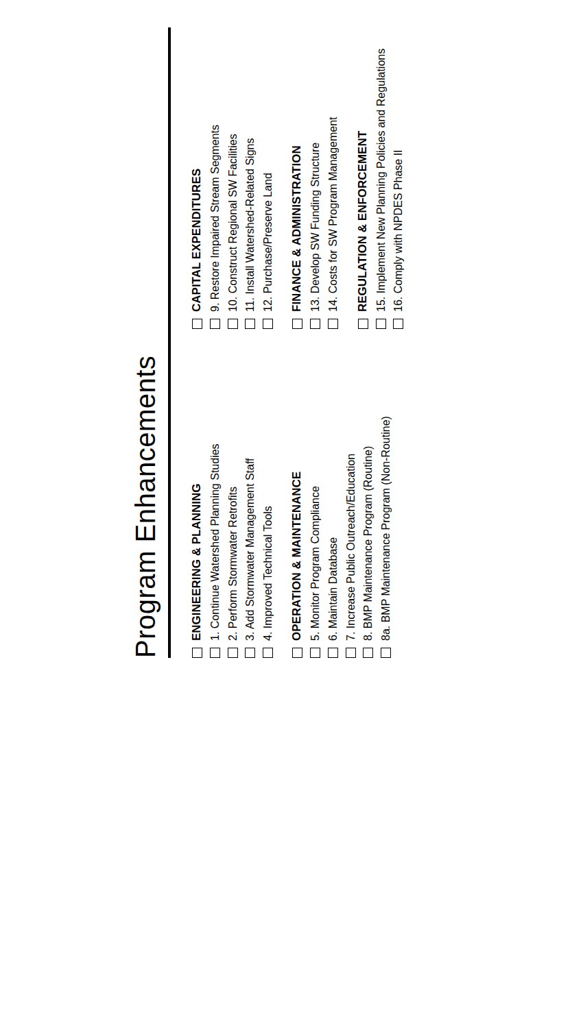Program Enhancements
ENGINEERING & PLANNING
1. Continue Watershed Planning Studies
2. Perform Stormwater Retrofits
3. Add Stormwater Management Staff
4. Improved Technical Tools
OPERATION & MAINTENANCE
5. Monitor Program Compliance
6. Maintain Database
7. Increase Public Outreach/Education
8. BMP Maintenance Program (Routine)
8a. BMP Maintenance Program (Non-Routine)
CAPITAL EXPENDITURES
9. Restore Impaired Stream Segments
10. Construct Regional SW Facilities
11. Install Watershed-Related Signs
12. Purchase/Preserve Land
FINANCE & ADMINISTRATION
13. Develop SW Funding Structure
14. Costs for SW Program Management
REGULATION & ENFORCEMENT
15. Implement New Planning Policies and Regulations
16. Comply with NPDES Phase II